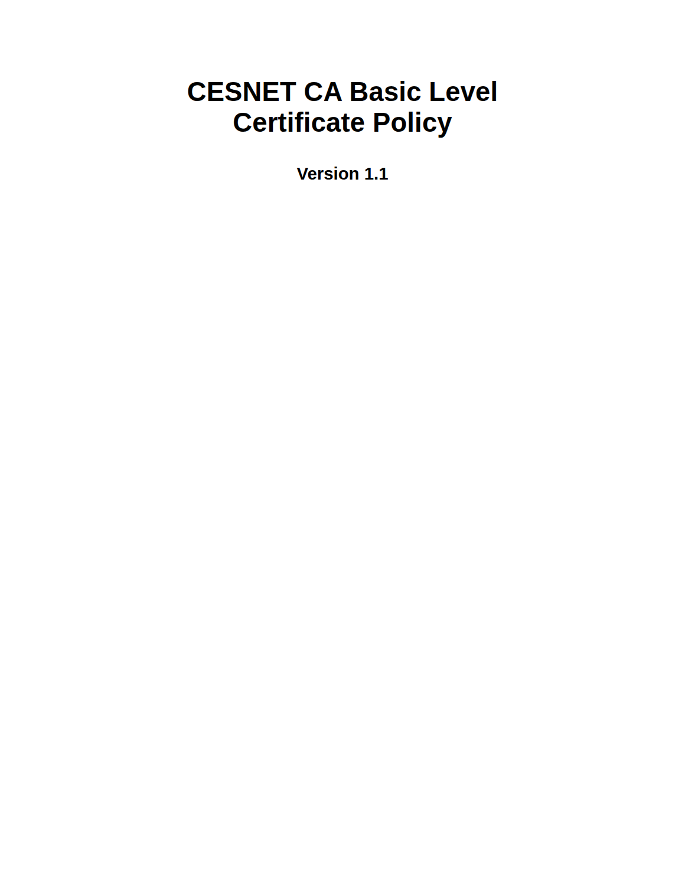CESNET CA Basic Level Certificate Policy
Version 1.1